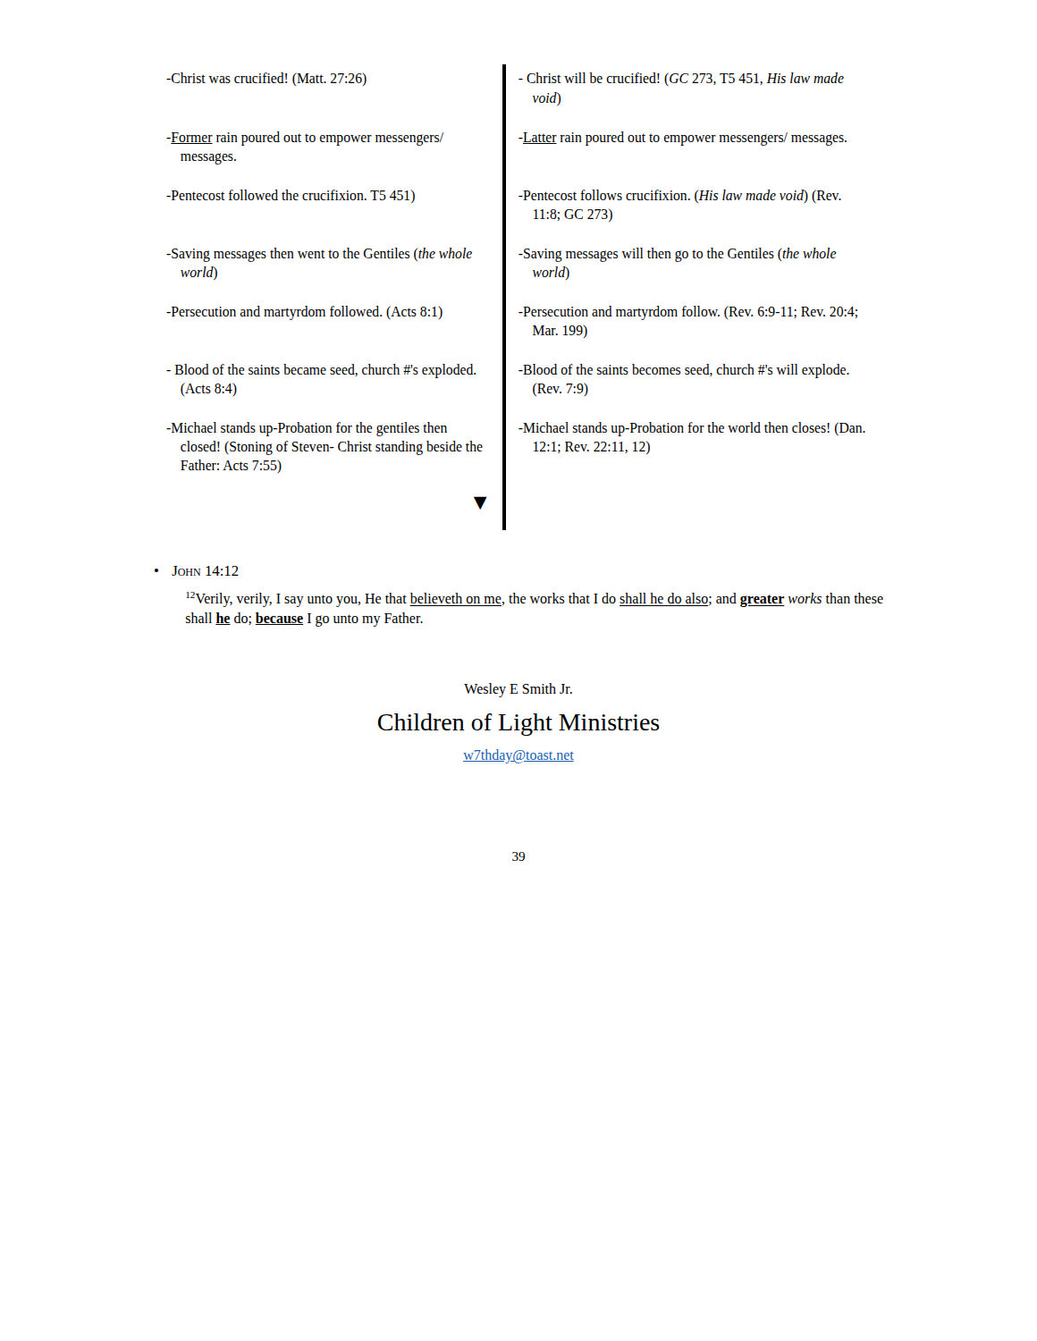| -Christ was crucified! (Matt. 27:26) | - Christ will be crucified! ( GC 273, T5 451, His law made void ) |
| - Former rain poured out to empower messengers/ messages. | - Latter rain poured out to empower messengers/ messages. |
| -Pentecost followed the crucifixion. T5 451) | -Pentecost follows crucifixion. ( His law made void ) (Rev. 11:8; GC 273) |
| -Saving messages then went to the Gentiles ( the whole world ) | -Saving messages will then go to the Gentiles ( the whole world ) |
| -Persecution and martyrdom followed. (Acts 8:1) | -Persecution and martyrdom follow. (Rev. 6:9-11; Rev. 20:4; Mar. 199) |
| - Blood of the saints became seed, church #'s exploded. (Acts 8:4) | -Blood of the saints becomes seed, church #'s will explode. (Rev. 7:9) |
| -Michael stands up-Probation for the gentiles then closed! (Stoning of Steven- Christ standing beside the Father: Acts 7:55) | -Michael stands up-Probation for the world then closes! (Dan. 12:1; Rev. 22:11, 12) |
| ▼ | |
John 14:12
12Verily, verily, I say unto you, He that believeth on me, the works that I do shall he do also; and greater works than these shall he do; because I go unto my Father.
Wesley E Smith Jr.
Children of Light Ministries
w7thday@toast.net
39